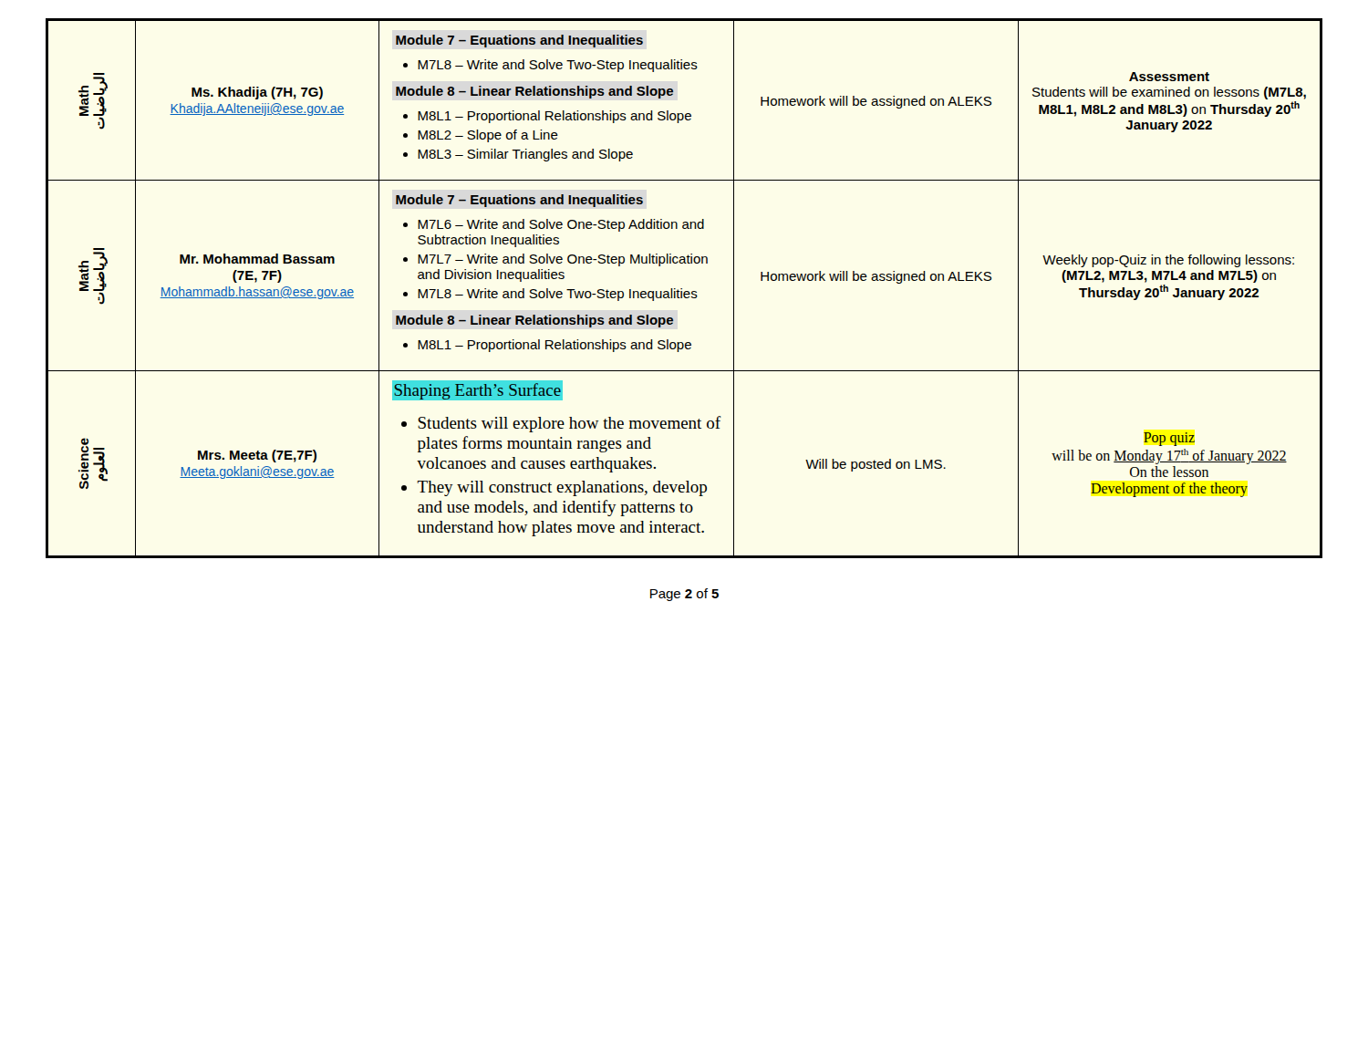| Math الرياضيات | Ms. Khadija (7H, 7G) Khadija.AAlteneiji@ese.gov.ae | Module 7 – Equations and Inequalities M7L8 – Write and Solve Two-Step Inequalities Module 8 – Linear Relationships and Slope M8L1 – Proportional Relationships and Slope M8L2 – Slope of a Line M8L3 – Similar Triangles and Slope | Homework will be assigned on ALEKS | Assessment Students will be examined on lessons (M7L8, M8L1, M8L2 and M8L3) on Thursday 20 th January 2022 |
| Math الرياضيات | Mr. Mohammad Bassam (7E, 7F) Mohammadb.hassan@ese.gov.ae | Module 7 – Equations and Inequalities M7L6 – Write and Solve One-Step Addition and Subtraction Inequalities M7L7 – Write and Solve One-Step Multiplication and Division Inequalities M7L8 – Write and Solve Two-Step Inequalities Module 8 – Linear Relationships and Slope M8L1 – Proportional Relationships and Slope | Homework will be assigned on ALEKS | Weekly pop-Quiz in the following lessons: (M7L2, M7L3, M7L4 and M7L5) on Thursday 20 th January 2022 |
| Science العلوم | Mrs. Meeta (7E,7F) Meeta.goklani@ese.gov.ae | Shaping Earth’s Surface Students will explore how the movement of plates forms mountain ranges and volcanoes and causes earthquakes. They will construct explanations, develop and use models, and identify patterns to understand how plates move and interact. | Will be posted on LMS. | Pop quiz will be on Monday 17 th of January 2022 On the lesson Development of the theory |
Page 2 of 5